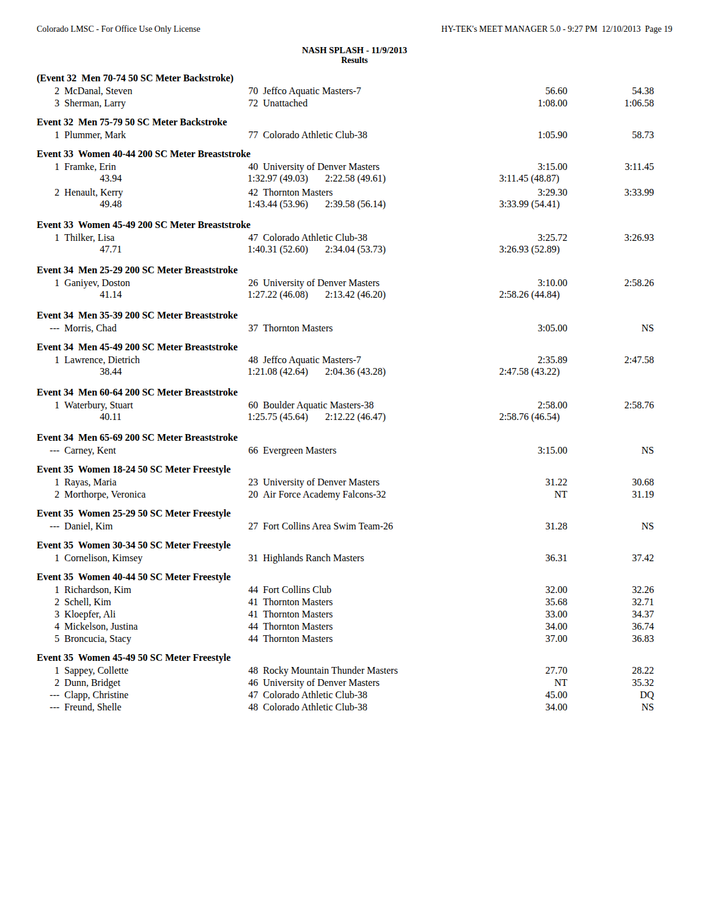Colorado LMSC - For Office Use Only License
HY-TEK's MEET MANAGER 5.0 - 9:27 PM 12/10/2013 Page 19
NASH SPLASH - 11/9/2013
Results
(Event 32 Men 70-74 50 SC Meter Backstroke)
| 2 | McDanal, Steven | 70 | Jeffco Aquatic Masters-7 | 56.60 | 54.38 |
| 3 | Sherman, Larry | 72 | Unattached | 1:08.00 | 1:06.58 |
Event 32 Men 75-79 50 SC Meter Backstroke
| 1 | Plummer, Mark | 77 | Colorado Athletic Club-38 | 1:05.90 | 58.73 |
Event 33 Women 40-44 200 SC Meter Breaststroke
| 1 | Framke, Erin | 40 | University of Denver Masters | 3:15.00 | 3:11.45 |
| | 43.94 | 1:32.97 (49.03) 2:22.58 (49.61) | 3:11.45 (48.87) |
| 2 | Henault, Kerry | 42 | Thornton Masters | 3:29.30 | 3:33.99 |
| | 49.48 | 1:43.44 (53.96) 2:39.58 (56.14) | 3:33.99 (54.41) |
Event 33 Women 45-49 200 SC Meter Breaststroke
| 1 | Thilker, Lisa | 47 | Colorado Athletic Club-38 | 3:25.72 | 3:26.93 |
| | 47.71 | 1:40.31 (52.60) 2:34.04 (53.73) | 3:26.93 (52.89) |
Event 34 Men 25-29 200 SC Meter Breaststroke
| 1 | Ganiyev, Doston | 26 | University of Denver Masters | 3:10.00 | 2:58.26 |
| | 41.14 | 1:27.22 (46.08) 2:13.42 (46.20) | 2:58.26 (44.84) |
Event 34 Men 35-39 200 SC Meter Breaststroke
| --- | Morris, Chad | 37 | Thornton Masters | 3:05.00 | NS |
Event 34 Men 45-49 200 SC Meter Breaststroke
| 1 | Lawrence, Dietrich | 48 | Jeffco Aquatic Masters-7 | 2:35.89 | 2:47.58 |
| | 38.44 | 1:21.08 (42.64) 2:04.36 (43.28) | 2:47.58 (43.22) |
Event 34 Men 60-64 200 SC Meter Breaststroke
| 1 | Waterbury, Stuart | 60 | Boulder Aquatic Masters-38 | 2:58.00 | 2:58.76 |
| | 40.11 | 1:25.75 (45.64) 2:12.22 (46.47) | 2:58.76 (46.54) |
Event 34 Men 65-69 200 SC Meter Breaststroke
| --- | Carney, Kent | 66 | Evergreen Masters | 3:15.00 | NS |
Event 35 Women 18-24 50 SC Meter Freestyle
| 1 | Rayas, Maria | 23 | University of Denver Masters | 31.22 | 30.68 |
| 2 | Morthorpe, Veronica | 20 | Air Force Academy Falcons-32 | NT | 31.19 |
Event 35 Women 25-29 50 SC Meter Freestyle
| --- | Daniel, Kim | 27 | Fort Collins Area Swim Team-26 | 31.28 | NS |
Event 35 Women 30-34 50 SC Meter Freestyle
| 1 | Cornelison, Kimsey | 31 | Highlands Ranch Masters | 36.31 | 37.42 |
Event 35 Women 40-44 50 SC Meter Freestyle
| 1 | Richardson, Kim | 44 | Fort Collins Club | 32.00 | 32.26 |
| 2 | Schell, Kim | 41 | Thornton Masters | 35.68 | 32.71 |
| 3 | Kloepfer, Ali | 41 | Thornton Masters | 33.00 | 34.37 |
| 4 | Mickelson, Justina | 44 | Thornton Masters | 34.00 | 36.74 |
| 5 | Broncucia, Stacy | 44 | Thornton Masters | 37.00 | 36.83 |
Event 35 Women 45-49 50 SC Meter Freestyle
| 1 | Sappey, Collette | 48 | Rocky Mountain Thunder Masters | 27.70 | 28.22 |
| 2 | Dunn, Bridget | 46 | University of Denver Masters | NT | 35.32 |
| --- | Clapp, Christine | 47 | Colorado Athletic Club-38 | 45.00 | DQ |
| --- | Freund, Shelle | 48 | Colorado Athletic Club-38 | 34.00 | NS |